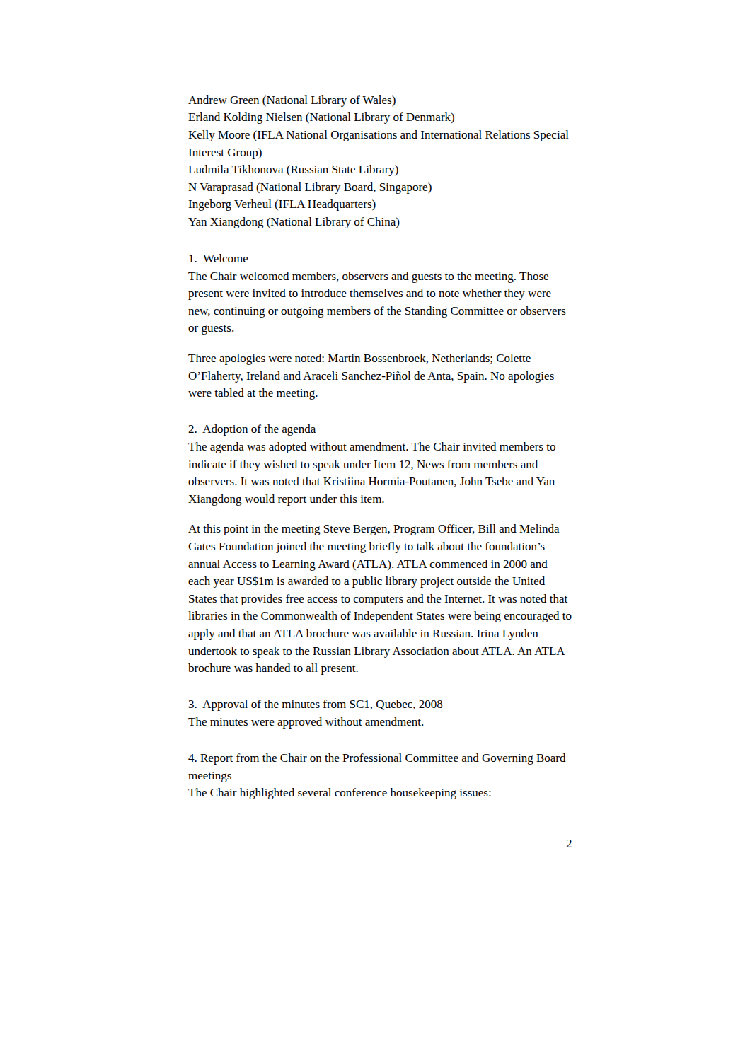Andrew Green (National Library of Wales)
Erland Kolding Nielsen (National Library of Denmark)
Kelly Moore (IFLA National Organisations and International Relations Special Interest Group)
Ludmila Tikhonova (Russian State Library)
N Varaprasad (National Library Board, Singapore)
Ingeborg Verheul (IFLA Headquarters)
Yan Xiangdong (National Library of China)
1. Welcome
The Chair welcomed members, observers and guests to the meeting. Those present were invited to introduce themselves and to note whether they were new, continuing or outgoing members of the Standing Committee or observers or guests.
Three apologies were noted: Martin Bossenbroek, Netherlands; Colette O’Flaherty, Ireland and Araceli Sanchez-Piñol de Anta, Spain. No apologies were tabled at the meeting.
2. Adoption of the agenda
The agenda was adopted without amendment. The Chair invited members to indicate if they wished to speak under Item 12, News from members and observers. It was noted that Kristiina Hormia-Poutanen, John Tsebe and Yan Xiangdong would report under this item.
At this point in the meeting Steve Bergen, Program Officer, Bill and Melinda Gates Foundation joined the meeting briefly to talk about the foundation’s annual Access to Learning Award (ATLA). ATLA commenced in 2000 and each year US$1m is awarded to a public library project outside the United States that provides free access to computers and the Internet. It was noted that libraries in the Commonwealth of Independent States were being encouraged to apply and that an ATLA brochure was available in Russian. Irina Lynden undertook to speak to the Russian Library Association about ATLA. An ATLA brochure was handed to all present.
3. Approval of the minutes from SC1, Quebec, 2008
The minutes were approved without amendment.
4. Report from the Chair on the Professional Committee and Governing Board meetings
The Chair highlighted several conference housekeeping issues:
2